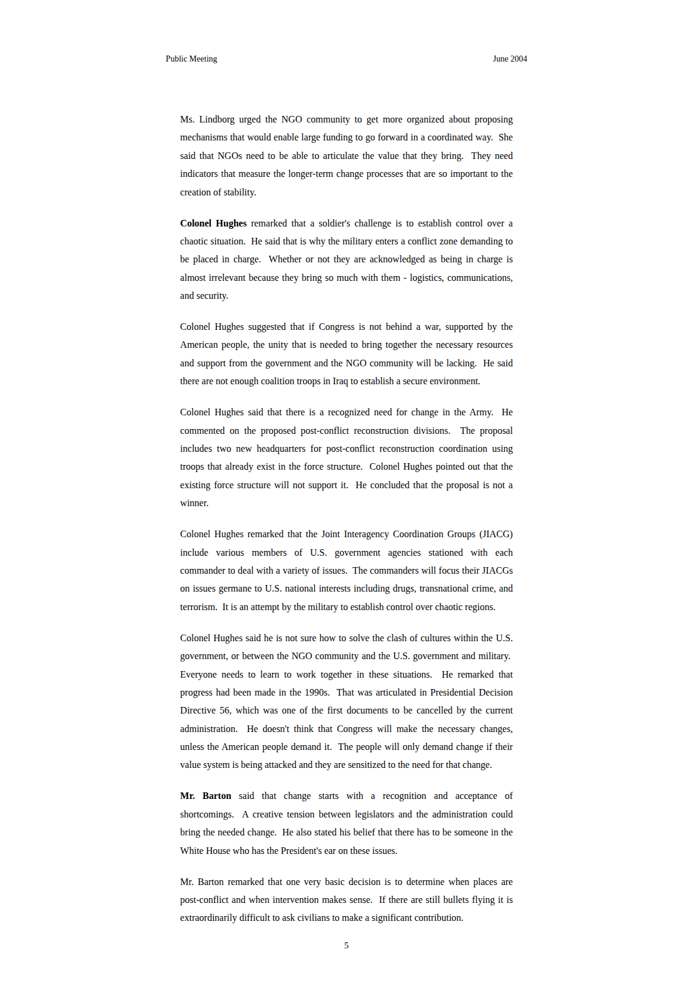Public Meeting June 2004
Ms. Lindborg urged the NGO community to get more organized about proposing mechanisms that would enable large funding to go forward in a coordinated way. She said that NGOs need to be able to articulate the value that they bring. They need indicators that measure the longer-term change processes that are so important to the creation of stability.
Colonel Hughes remarked that a soldier's challenge is to establish control over a chaotic situation. He said that is why the military enters a conflict zone demanding to be placed in charge. Whether or not they are acknowledged as being in charge is almost irrelevant because they bring so much with them - logistics, communications, and security.
Colonel Hughes suggested that if Congress is not behind a war, supported by the American people, the unity that is needed to bring together the necessary resources and support from the government and the NGO community will be lacking. He said there are not enough coalition troops in Iraq to establish a secure environment.
Colonel Hughes said that there is a recognized need for change in the Army. He commented on the proposed post-conflict reconstruction divisions. The proposal includes two new headquarters for post-conflict reconstruction coordination using troops that already exist in the force structure. Colonel Hughes pointed out that the existing force structure will not support it. He concluded that the proposal is not a winner.
Colonel Hughes remarked that the Joint Interagency Coordination Groups (JIACG) include various members of U.S. government agencies stationed with each commander to deal with a variety of issues. The commanders will focus their JIACGs on issues germane to U.S. national interests including drugs, transnational crime, and terrorism. It is an attempt by the military to establish control over chaotic regions.
Colonel Hughes said he is not sure how to solve the clash of cultures within the U.S. government, or between the NGO community and the U.S. government and military. Everyone needs to learn to work together in these situations. He remarked that progress had been made in the 1990s. That was articulated in Presidential Decision Directive 56, which was one of the first documents to be cancelled by the current administration. He doesn't think that Congress will make the necessary changes, unless the American people demand it. The people will only demand change if their value system is being attacked and they are sensitized to the need for that change.
Mr. Barton said that change starts with a recognition and acceptance of shortcomings. A creative tension between legislators and the administration could bring the needed change. He also stated his belief that there has to be someone in the White House who has the President's ear on these issues.
Mr. Barton remarked that one very basic decision is to determine when places are post-conflict and when intervention makes sense. If there are still bullets flying it is extraordinarily difficult to ask civilians to make a significant contribution.
5